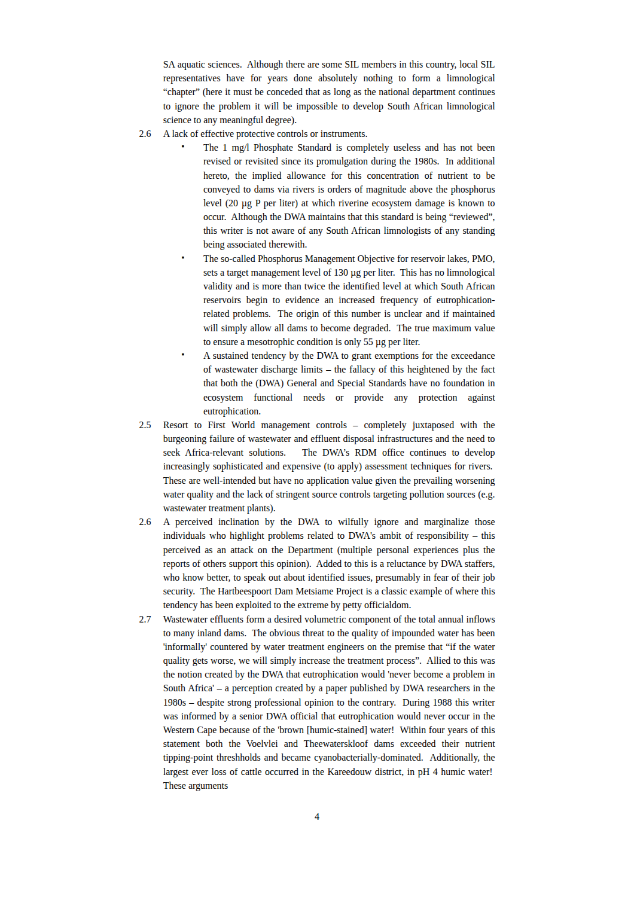SA aquatic sciences. Although there are some SIL members in this country, local SIL representatives have for years done absolutely nothing to form a limnological “chapter” (here it must be conceded that as long as the national department continues to ignore the problem it will be impossible to develop South African limnological science to any meaningful degree).
2.6 A lack of effective protective controls or instruments.
▪The 1 mg/l Phosphate Standard is completely useless and has not been revised or revisited since its promulgation during the 1980s. In additional hereto, the implied allowance for this concentration of nutrient to be conveyed to dams via rivers is orders of magnitude above the phosphorus level (20 µg P per liter) at which riverine ecosystem damage is known to occur. Although the DWA maintains that this standard is being “reviewed”, this writer is not aware of any South African limnologists of any standing being associated therewith.
▪The so-called Phosphorus Management Objective for reservoir lakes, PMO, sets a target management level of 130 µg per liter. This has no limnological validity and is more than twice the identified level at which South African reservoirs begin to evidence an increased frequency of eutrophication-related problems. The origin of this number is unclear and if maintained will simply allow all dams to become degraded. The true maximum value to ensure a mesotrophic condition is only 55 µg per liter.
▪A sustained tendency by the DWA to grant exemptions for the exceedance of wastewater discharge limits – the fallacy of this heightened by the fact that both the (DWA) General and Special Standards have no foundation in ecosystem functional needs or provide any protection against eutrophication.
2.5 Resort to First World management controls – completely juxtaposed with the burgeoning failure of wastewater and effluent disposal infrastructures and the need to seek Africa-relevant solutions. The DWA’s RDM office continues to develop increasingly sophisticated and expensive (to apply) assessment techniques for rivers. These are well-intended but have no application value given the prevailing worsening water quality and the lack of stringent source controls targeting pollution sources (e.g. wastewater treatment plants).
2.6 A perceived inclination by the DWA to wilfully ignore and marginalize those individuals who highlight problems related to DWA's ambit of responsibility – this perceived as an attack on the Department (multiple personal experiences plus the reports of others support this opinion). Added to this is a reluctance by DWA staffers, who know better, to speak out about identified issues, presumably in fear of their job security. The Hartbeespoort Dam Metsiame Project is a classic example of where this tendency has been exploited to the extreme by petty officialdom.
2.7 Wastewater effluents form a desired volumetric component of the total annual inflows to many inland dams. The obvious threat to the quality of impounded water has been 'informally' countered by water treatment engineers on the premise that “if the water quality gets worse, we will simply increase the treatment process”. Allied to this was the notion created by the DWA that eutrophication would 'never become a problem in South Africa' – a perception created by a paper published by DWA researchers in the 1980s – despite strong professional opinion to the contrary. During 1988 this writer was informed by a senior DWA official that eutrophication would never occur in the Western Cape because of the 'brown [humic-stained] water! Within four years of this statement both the Voelvlei and Theewaterskloof dams exceeded their nutrient tipping-point threshholds and became cyanobacterially-dominated. Additionally, the largest ever loss of cattle occurred in the Kareedouw district, in pH 4 humic water! These arguments
4